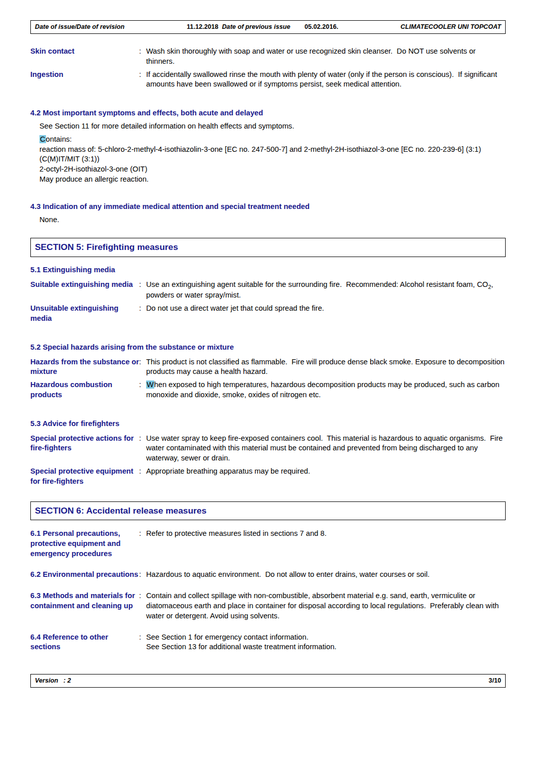Date of issue/Date of revision 11.12.2018 Date of previous issue 05.02.2016. CLIMATECOOLER UNI TOPCOAT
| Skin contact | : | Wash skin thoroughly with soap and water or use recognized skin cleanser. Do NOT use solvents or thinners. |
| Ingestion | : | If accidentally swallowed rinse the mouth with plenty of water (only if the person is conscious). If significant amounts have been swallowed or if symptoms persist, seek medical attention. |
4.2 Most important symptoms and effects, both acute and delayed
See Section 11 for more detailed information on health effects and symptoms.
Contains:
reaction mass of: 5-chloro-2-methyl-4-isothiazolin-3-one [EC no. 247-500-7] and 2-methyl-2H-isothiazol-3-one [EC no. 220-239-6] (3:1) (C(M)IT/MIT (3:1))
2-octyl-2H-isothiazol-3-one (OIT)
May produce an allergic reaction.
4.3 Indication of any immediate medical attention and special treatment needed
None.
SECTION 5: Firefighting measures
5.1 Extinguishing media
| Suitable extinguishing media | : | Use an extinguishing agent suitable for the surrounding fire. Recommended: Alcohol resistant foam, CO 2 , powders or water spray/mist. |
| Unsuitable extinguishing media | : | Do not use a direct water jet that could spread the fire. |
5.2 Special hazards arising from the substance or mixture
| Hazards from the substance or mixture | : | This product is not classified as flammable. Fire will produce dense black smoke. Exposure to decomposition products may cause a health hazard. |
| Hazardous combustion products | : | W hen exposed to high temperatures, hazardous decomposition products may be produced, such as carbon monoxide and dioxide, smoke, oxides of nitrogen etc. |
5.3 Advice for firefighters
| Special protective actions for fire-fighters | : | Use water spray to keep fire-exposed containers cool. This material is hazardous to aquatic organisms. Fire water contaminated with this material must be contained and prevented from being discharged to any waterway, sewer or drain. |
| Special protective equipment for fire-fighters | : | Appropriate breathing apparatus may be required. |
SECTION 6: Accidental release measures
| 6.1 Personal precautions, protective equipment and emergency procedures | : | Refer to protective measures listed in sections 7 and 8. |
| 6.2 Environmental precautions | : | Hazardous to aquatic environment. Do not allow to enter drains, water courses or soil. |
| 6.3 Methods and materials for containment and cleaning up | : | Contain and collect spillage with non-combustible, absorbent material e.g. sand, earth, vermiculite or diatomaceous earth and place in container for disposal according to local regulations. Preferably clean with water or detergent. Avoid using solvents. |
| 6.4 Reference to other sections | : | See Section 1 for emergency contact information. See Section 13 for additional waste treatment information. |
Version : 2 3/10